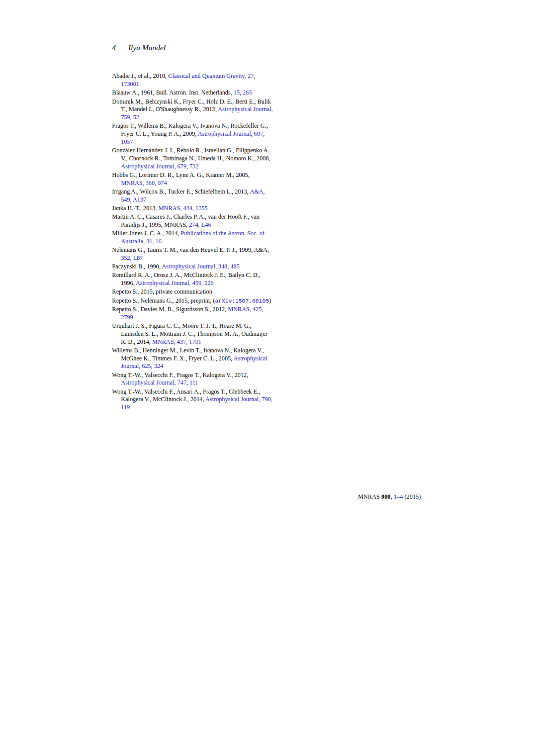4 Ilya Mandel
Abadie J., et al., 2010, Classical and Quantum Gravity, 27, 173001
Blaauw A., 1961, Bull. Astron. Inst. Netherlands, 15, 265
Dominik M., Belczynski K., Fryer C., Holz D. E., Berti E., Bulik T., Mandel I., O'Shaughnessy R., 2012, Astrophysical Journal, 759, 52
Fragos T., Willems B., Kalogera V., Ivanova N., Rockefeller G., Fryer C. L., Young P. A., 2009, Astrophysical Journal, 697, 1057
González Hernández J. I., Rebolo R., Israelian G., Filippenko A. V., Chornock R., Tominaga N., Umeda H., Nomoto K., 2008, Astrophysical Journal, 679, 732
Hobbs G., Lorimer D. R., Lyne A. G., Kramer M., 2005, MNRAS, 360, 974
Irrgang A., Wilcox B., Tucker E., Schiefelbein L., 2013, A&A, 549, A137
Janka H.-T., 2013, MNRAS, 434, 1355
Martin A. C., Casares J., Charles P. A., van der Hooft F., van Paradijs J., 1995, MNRAS, 274, L46
Miller-Jones J. C. A., 2014, Publications of the Astron. Soc. of Australia, 31, 16
Nelemans G., Tauris T. M., van den Heuvel E. P. J., 1999, A&A, 352, L87
Paczynski B., 1990, Astrophysical Journal, 348, 485
Remillard R. A., Orosz J. A., McClintock J. E., Bailyn C. D., 1996, Astrophysical Journal, 459, 226
Repetto S., 2015, private communication
Repetto S., Nelemans G., 2015, preprint, (arXiv:1507.08105)
Repetto S., Davies M. B., Sigurdsson S., 2012, MNRAS, 425, 2799
Urquhart J. S., Figura C. C., Moore T. J. T., Hoare M. G., Lumsden S. L., Mottram J. C., Thompson M. A., Oudmaijer R. D., 2014, MNRAS, 437, 1791
Willems B., Henninger M., Levin T., Ivanova N., Kalogera V., McGhee K., Timmes F. X., Fryer C. L., 2005, Astrophysical Journal, 625, 324
Wong T.-W., Valsecchi F., Fragos T., Kalogera V., 2012, Astrophysical Journal, 747, 111
Wong T.-W., Valsecchi F., Ansari A., Fragos T., Glebbeek E., Kalogera V., McClintock J., 2014, Astrophysical Journal, 790, 119
MNRAS 000, 1–4 (2015)